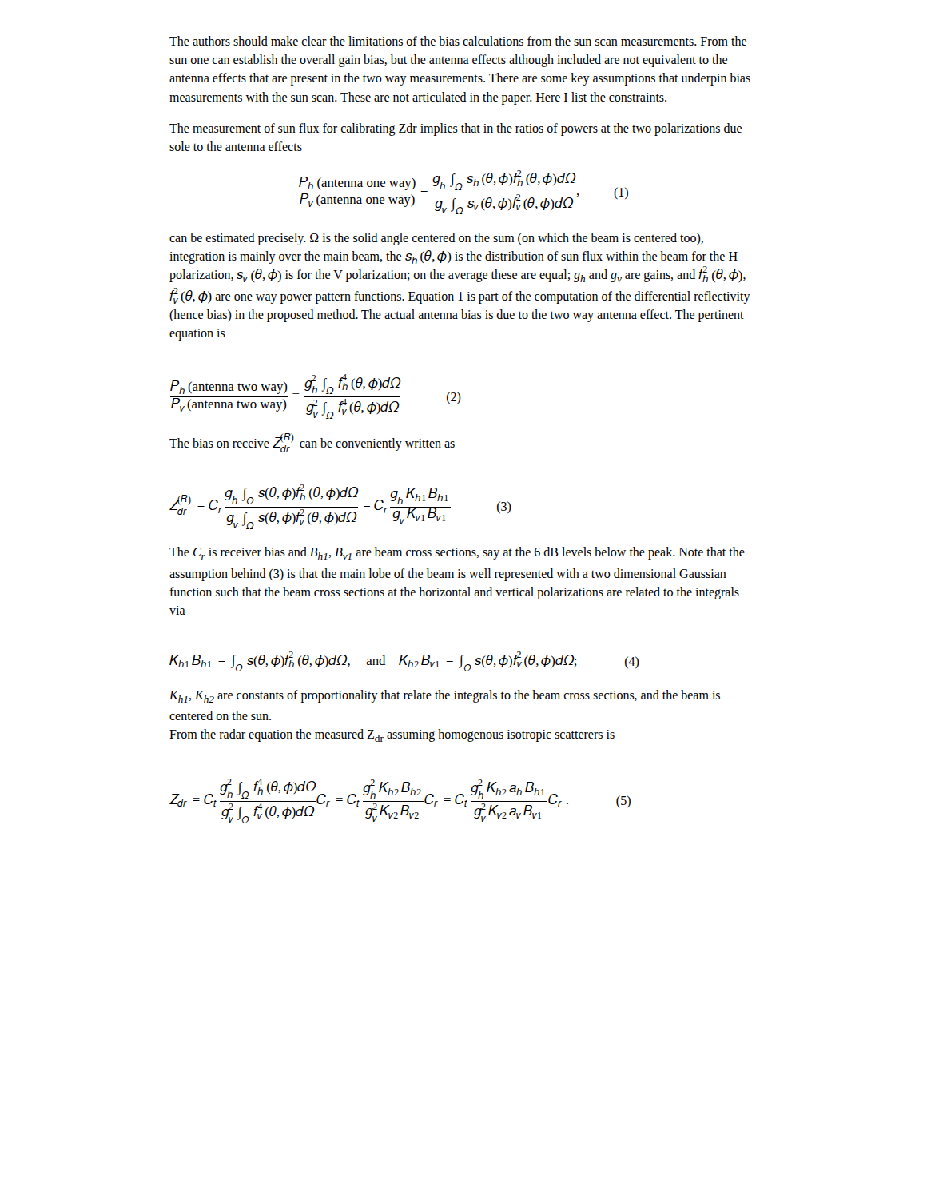The authors should make clear the limitations of the bias calculations from the sun scan measurements. From the sun one can establish the overall gain bias, but the antenna effects although included are not equivalent to the antenna effects that are present in the two way measurements. There are some key assumptions that underpin bias measurements with the sun scan. These are not articulated in the paper. Here I list the constraints.
The measurement of sun flux for calibrating Zdr implies that in the ratios of powers at the two polarizations due sole to the antenna effects
Ph (antennaoneway) Pv (antennaoneway) = gh ∫Ω sh(θ,ϕ) fh2(θ,ϕ)dΩ gv ∫Ω sv(θ,ϕ) fv2(θ,ϕ)dΩ , (1)
can be estimated precisely. Ω is the solid angle centered on the sum (on which the beam is centered too), integration is mainly over the main beam, the sh(θ,ϕ) is the distribution of sun flux within the beam for the H polarization, sv(θ,ϕ) is for the V polarization; on the average these are equal; gh and gv are gains, and fh2(θ,ϕ), fv2(θ,ϕ) are one way power pattern functions. Equation 1 is part of the computation of the differential reflectivity (hence bias) in the proposed method. The actual antenna bias is due to the two way antenna effect. The pertinent equation is
Ph (antennatwoway) Pv (antennatwoway) = gh2 ∫Ω fh4(θ,ϕ)dΩ gv2 ∫Ω fv4(θ,ϕ)dΩ (2)
The bias on receive Zdr(R) can be conveniently written as
Zdr(R) = Cr gh ∫Ω s(θ,ϕ) fh2(θ,ϕ)dΩ gv ∫Ω s(θ,ϕ) fv2(θ,ϕ)dΩ = Cr ghKh1Bh1 gvKv1Bv1 (3)
The Cr is receiver bias and Bh1, Bv1 are beam cross sections, say at the 6 dB levels below the peak. Note that the assumption behind (3) is that the main lobe of the beam is well represented with a two dimensional Gaussian function such that the beam cross sections at the horizontal and vertical polarizations are related to the integrals via
Kh1 Bh1 = ∫Ω s(θ,ϕ) fh2(θ,ϕ)dΩ , and Kh2 Bv1 = ∫Ω s(θ,ϕ) fv2(θ,ϕ)dΩ ; (4)
Kh1, Kh2 are constants of proportionality that relate the integrals to the beam cross sections, and the beam is centered on the sun.
From the radar equation the measured Zdr assuming homogenous isotropic scatterers is
Zdr = Ct gh2 ∫Ω fh4(θ,ϕ)dΩ gv2 ∫Ω fv4(θ,ϕ)dΩ Cr = Ct gh2Kh2Bh2 gv2Kv2Bv2 Cr = Ct gh2Kh2ahBh1 gv2Kv2avBv1 Cr . (5)